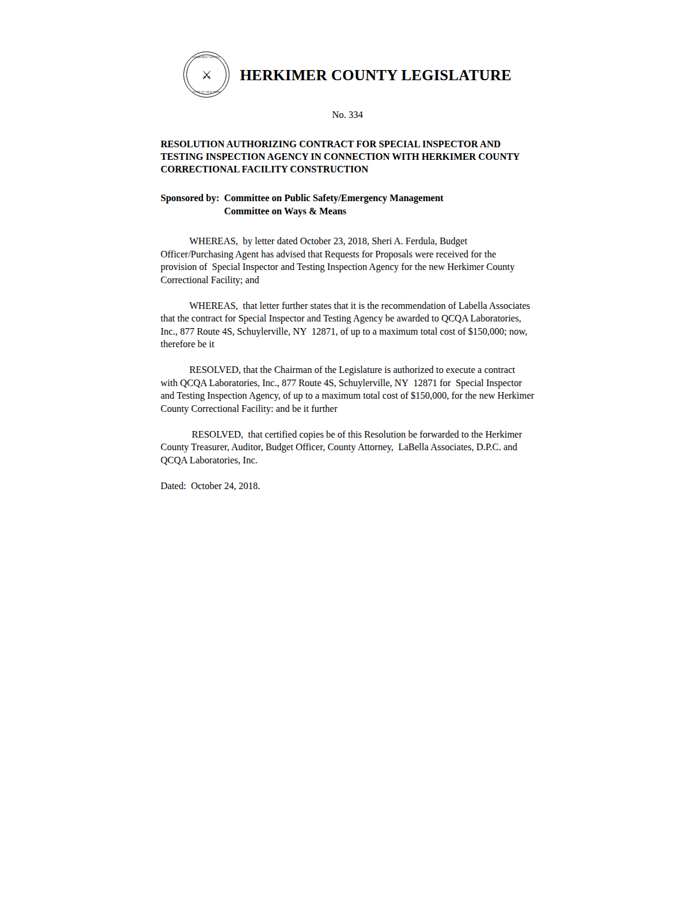Herkimer County
⚔
State of New York
HERKIMER COUNTY LEGISLATURE
No. 334
RESOLUTION AUTHORIZING CONTRACT FOR SPECIAL INSPECTOR AND TESTING INSPECTION AGENCY IN CONNECTION WITH HERKIMER COUNTY CORRECTIONAL FACILITY CONSTRUCTION
Sponsored by: Committee on Public Safety/Emergency Management
Committee on Ways & Means
WHEREAS, by letter dated October 23, 2018, Sheri A. Ferdula, Budget Officer/Purchasing Agent has advised that Requests for Proposals were received for the provision of Special Inspector and Testing Inspection Agency for the new Herkimer County Correctional Facility; and
WHEREAS, that letter further states that it is the recommendation of Labella Associates that the contract for Special Inspector and Testing Agency be awarded to QCQA Laboratories, Inc., 877 Route 4S, Schuylerville, NY 12871, of up to a maximum total cost of $150,000; now, therefore be it
RESOLVED, that the Chairman of the Legislature is authorized to execute a contract with QCQA Laboratories, Inc., 877 Route 4S, Schuylerville, NY 12871 for Special Inspector and Testing Inspection Agency, of up to a maximum total cost of $150,000, for the new Herkimer County Correctional Facility: and be it further
RESOLVED, that certified copies be of this Resolution be forwarded to the Herkimer County Treasurer, Auditor, Budget Officer, County Attorney, LaBella Associates, D.P.C. and QCQA Laboratories, Inc.
Dated: October 24, 2018.